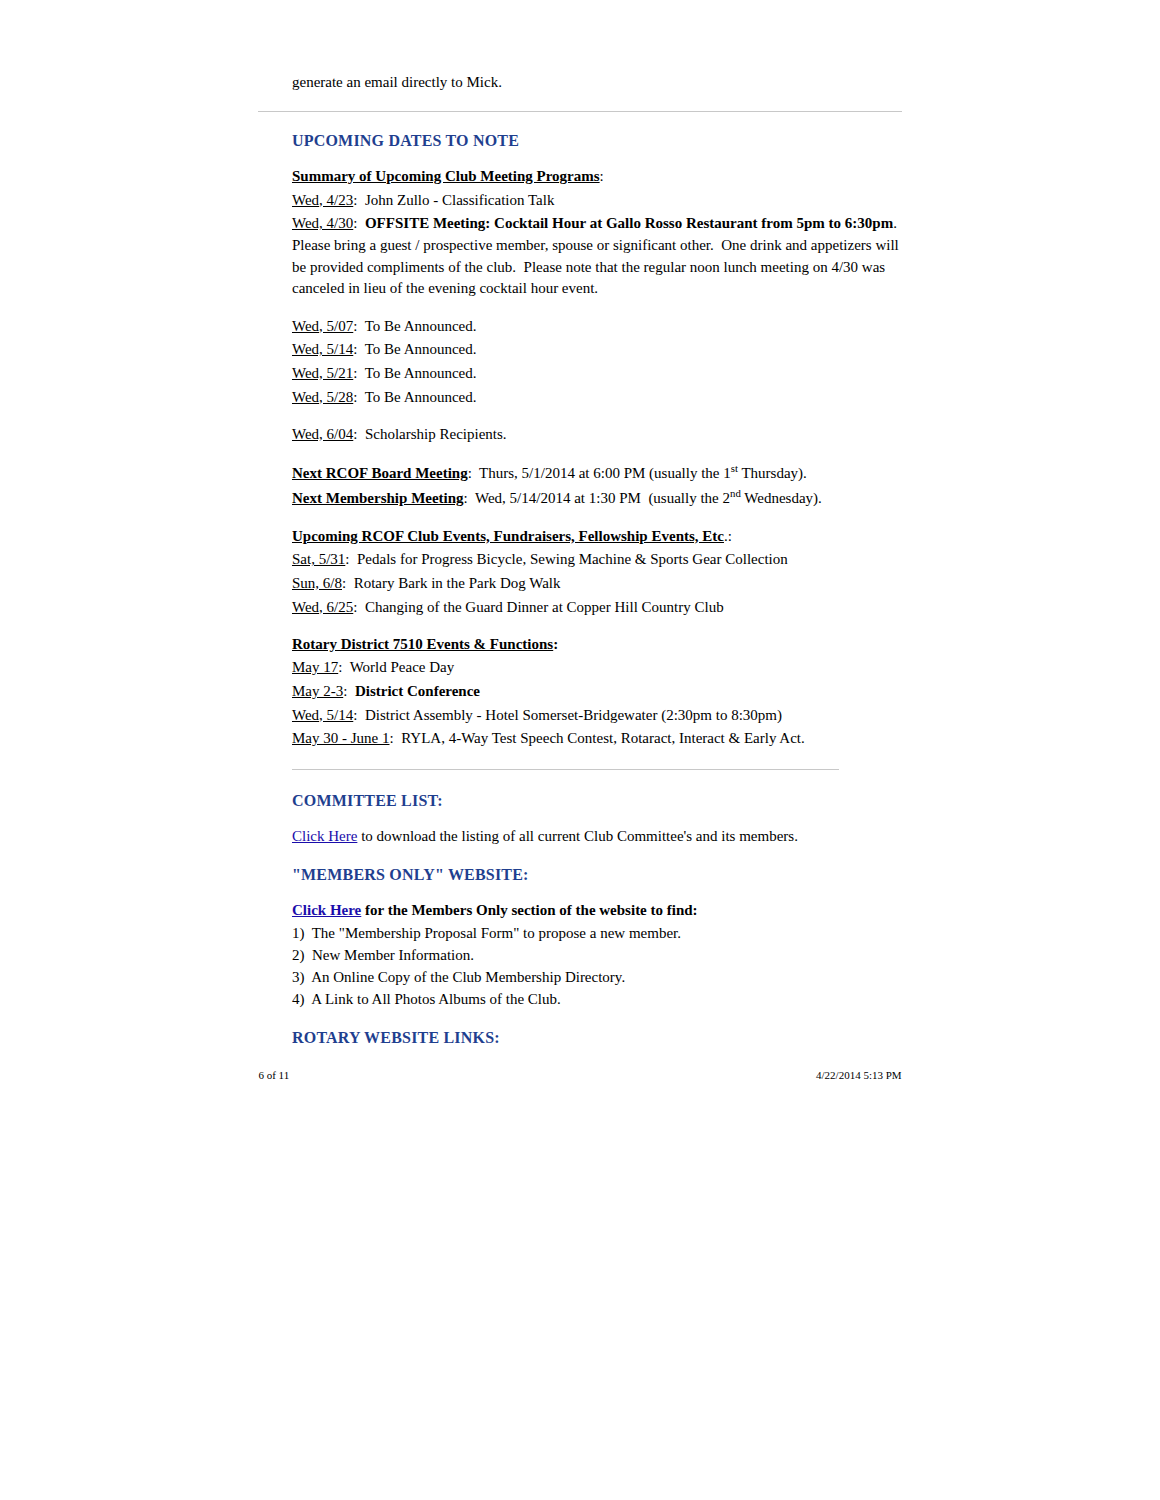generate an email directly to Mick.
UPCOMING DATES TO NOTE
Summary of Upcoming Club Meeting Programs:
Wed, 4/23: John Zullo - Classification Talk
Wed, 4/30: OFFSITE Meeting: Cocktail Hour at Gallo Rosso Restaurant from 5pm to 6:30pm. Please bring a guest / prospective member, spouse or significant other. One drink and appetizers will be provided compliments of the club. Please note that the regular noon lunch meeting on 4/30 was canceled in lieu of the evening cocktail hour event.
Wed, 5/07: To Be Announced.
Wed, 5/14: To Be Announced.
Wed, 5/21: To Be Announced.
Wed, 5/28: To Be Announced.
Wed, 6/04: Scholarship Recipients.
Next RCOF Board Meeting: Thurs, 5/1/2014 at 6:00 PM (usually the 1st Thursday).
Next Membership Meeting: Wed, 5/14/2014 at 1:30 PM (usually the 2nd Wednesday).
Upcoming RCOF Club Events, Fundraisers, Fellowship Events, Etc.:
Sat, 5/31: Pedals for Progress Bicycle, Sewing Machine & Sports Gear Collection
Sun, 6/8: Rotary Bark in the Park Dog Walk
Wed, 6/25: Changing of the Guard Dinner at Copper Hill Country Club
Rotary District 7510 Events & Functions:
May 17: World Peace Day
May 2-3: District Conference
Wed, 5/14: District Assembly - Hotel Somerset-Bridgewater (2:30pm to 8:30pm)
May 30 - June 1: RYLA, 4-Way Test Speech Contest, Rotaract, Interact & Early Act.
COMMITTEE LIST:
Click Here to download the listing of all current Club Committee's and its members.
"MEMBERS ONLY" WEBSITE:
Click Here for the Members Only section of the website to find:
1) The "Membership Proposal Form" to propose a new member.
2) New Member Information.
3) An Online Copy of the Club Membership Directory.
4) A Link to All Photos Albums of the Club.
ROTARY WEBSITE LINKS:
6 of 11 4/22/2014 5:13 PM